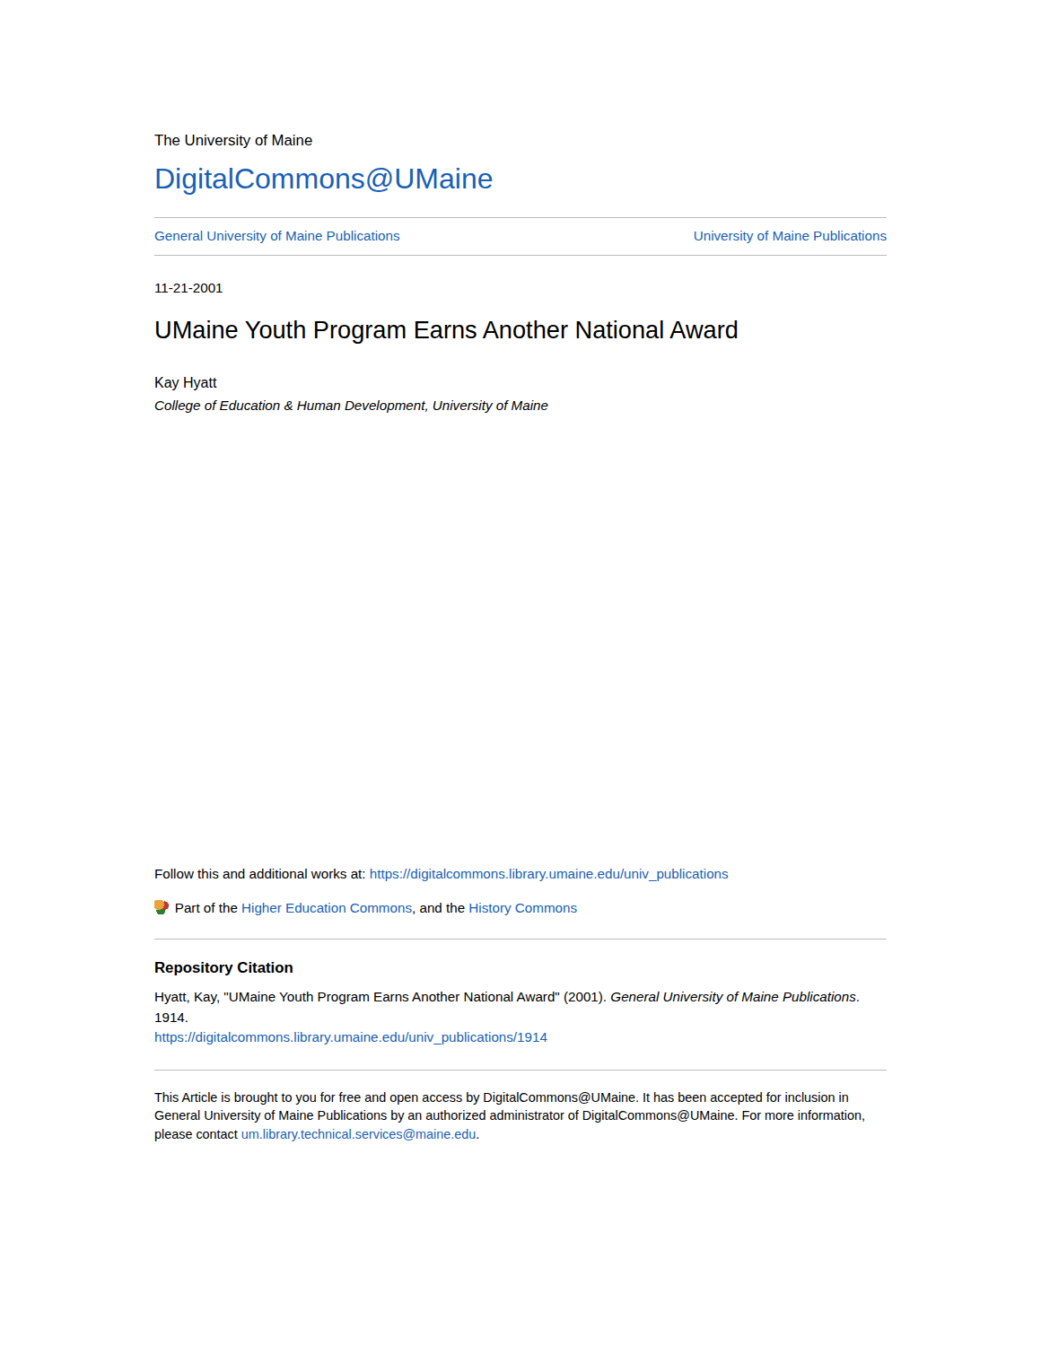The University of Maine
DigitalCommons@UMaine
General University of Maine Publications
University of Maine Publications
11-21-2001
UMaine Youth Program Earns Another National Award
Kay Hyatt
College of Education & Human Development, University of Maine
Follow this and additional works at: https://digitalcommons.library.umaine.edu/univ_publications
Part of the Higher Education Commons, and the History Commons
Repository Citation
Hyatt, Kay, "UMaine Youth Program Earns Another National Award" (2001). General University of Maine Publications. 1914.
https://digitalcommons.library.umaine.edu/univ_publications/1914
This Article is brought to you for free and open access by DigitalCommons@UMaine. It has been accepted for inclusion in General University of Maine Publications by an authorized administrator of DigitalCommons@UMaine. For more information, please contact um.library.technical.services@maine.edu.